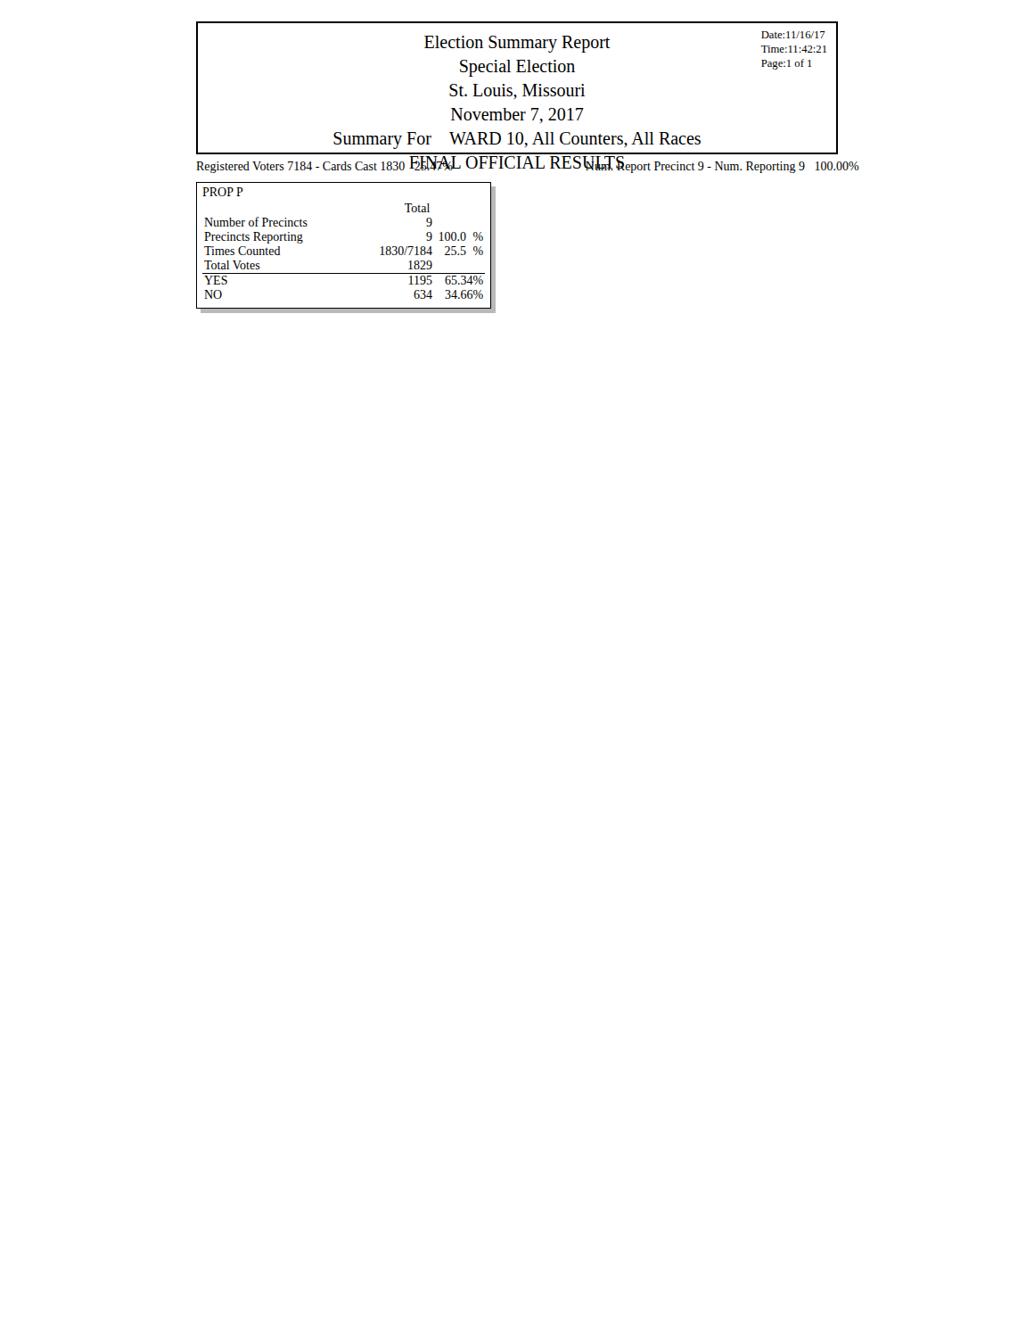Date:11/16/17
Time:11:42:21
Page:1 of 1
Election Summary Report Special Election St. Louis, Missouri November 7, 2017 Summary For WARD 10, All Counters, All Races FINAL OFFICIAL RESULTS
Registered Voters 7184 - Cards Cast 1830 25.47% Num. Report Precinct 9 - Num. Reporting 9 100.00%
PROP P
| | Total |
| Number of Precincts | 9 | |
| Precincts Reporting | 9 | 100.0 % |
| Times Counted | 1830/7184 | 25.5 % |
| Total Votes | 1829 | |
| YES | 1195 | 65.34% |
| NO | 634 | 34.66% |